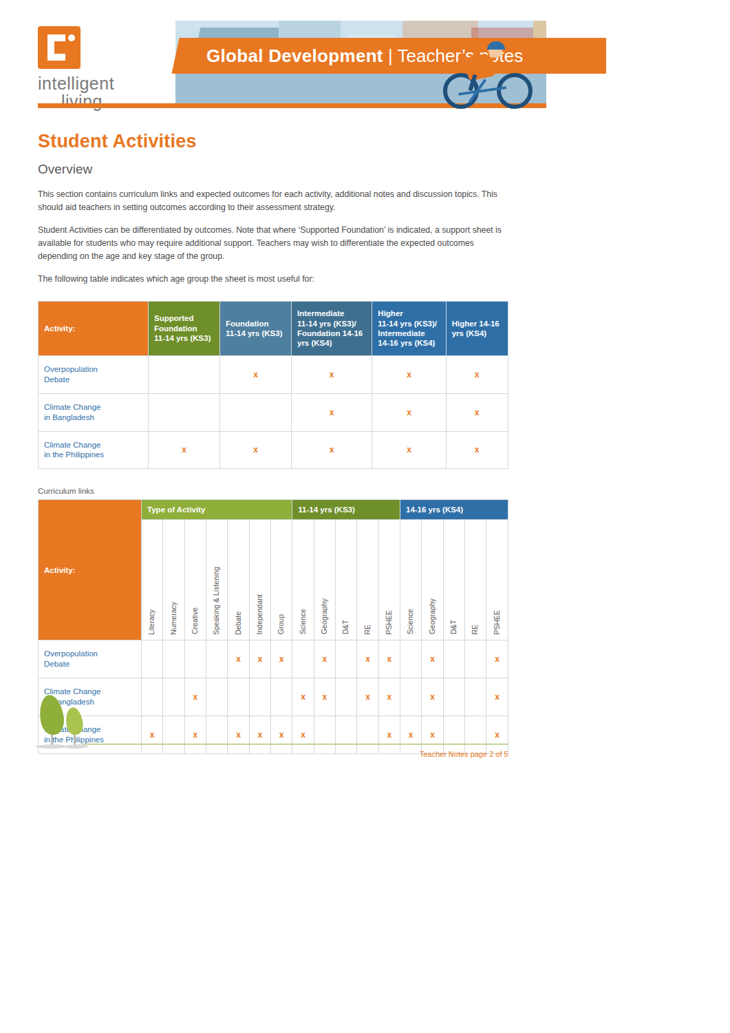intelligentliving
Global Development | Teacher’s notes
Student Activities
Overview
This section contains curriculum links and expected outcomes for each activity, additional notes and discussion topics. This should aid teachers in setting outcomes according to their assessment strategy.
Student Activities can be differentiated by outcomes. Note that where ‘Supported Foundation’ is indicated, a support sheet is available for students who may require additional support. Teachers may wish to differentiate the expected outcomes depending on the age and key stage of the group.
The following table indicates which age group the sheet is most useful for:
| Activity: | Supported Foundation 11-14 yrs (KS3) | Foundation 11-14 yrs (KS3) | Intermediate 11-14 yrs (KS3)/ Foundation 14-16 yrs (KS4) | Higher 11-14 yrs (KS3)/ Intermediate 14-16 yrs (KS4) | Higher 14-16 yrs (KS4) |
| --- | --- | --- | --- | --- | --- |
| Overpopulation Debate | | x | x | x | x |
| Climate Change in Bangladesh | | | x | x | x |
| Climate Change in the Philippines | x | x | x | x | x |
Curriculum links
| Activity: | Type of Activity | 11-14 yrs (KS3) | 14-16 yrs (KS4) |
| --- | --- | --- | --- |
| Literacy | Numeracy | Creative | Speaking & Listening | Debate | Independant | Group | Science | Geography | D&T | RE | PSHEE | Science | Geography | D&T | RE | PSHEE |
| Overpopulation Debate | | | | | x | x | x | | x | | x | x | | x | | | x |
| Climate Change in Bangladesh | | | x | | | | | x | x | | x | x | | x | | | x |
| Climate Change in the Philippines | x | | x | | x | x | x | x | | | | x | x | x | | | x |
Teacher Notes page 2 of 5